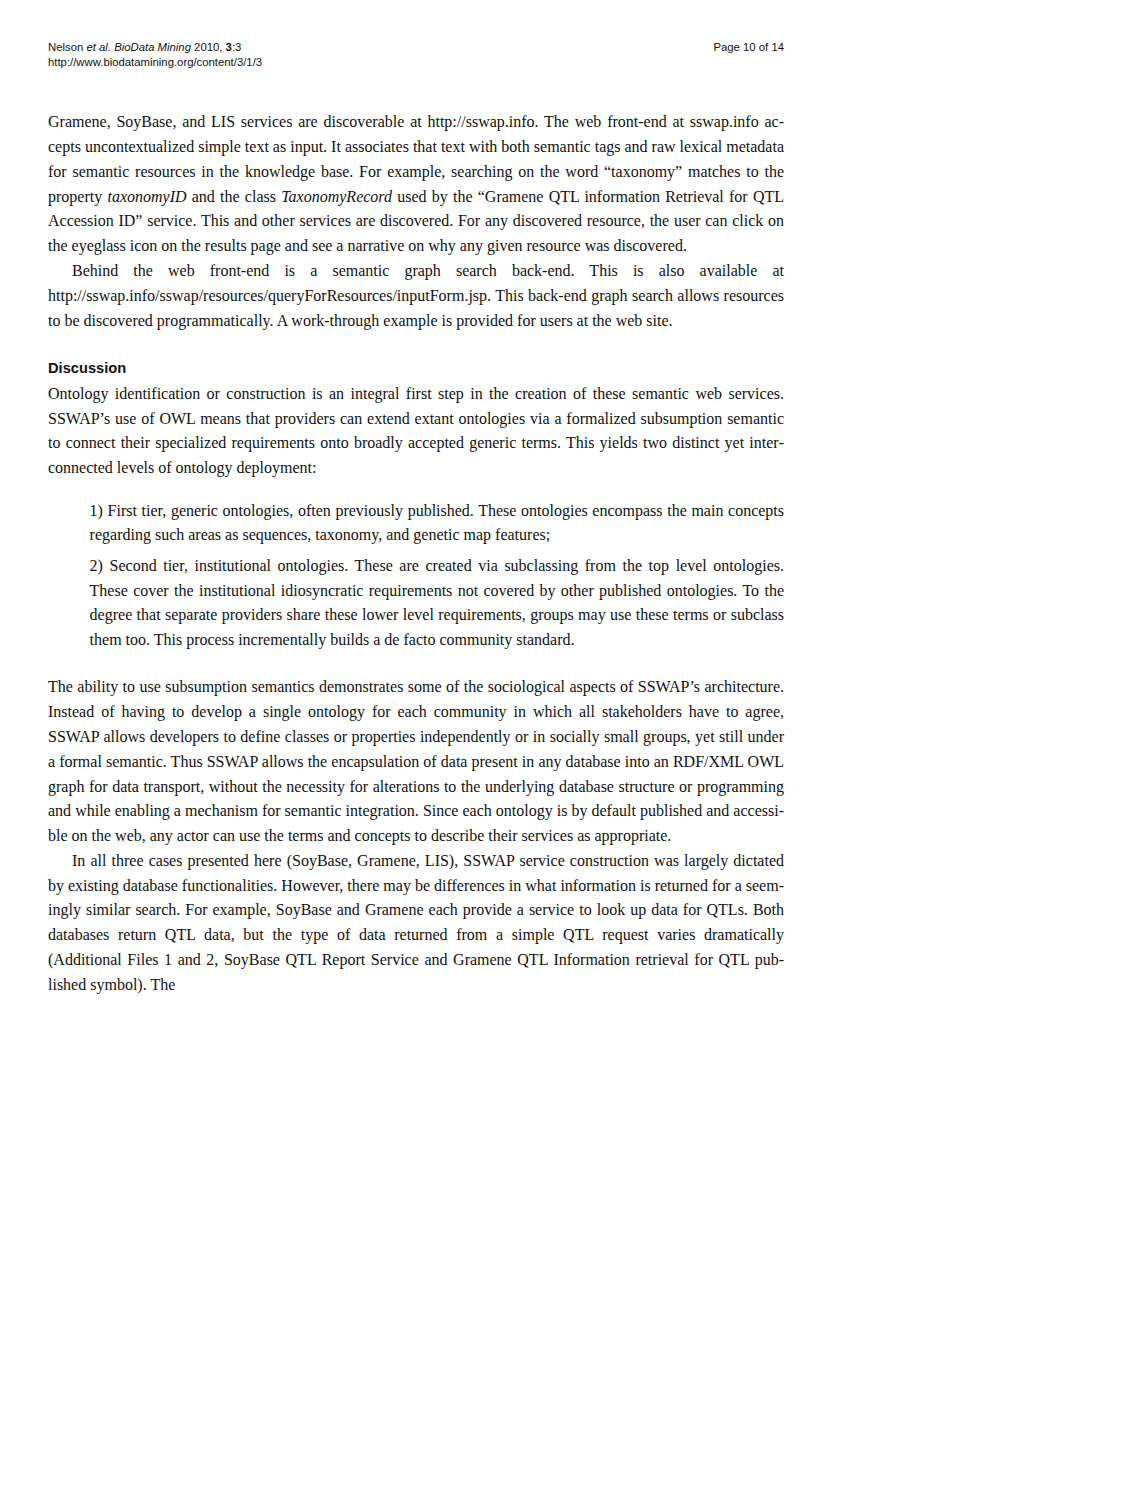Nelson et al. BioData Mining 2010, 3:3 http://www.biodatamining.org/content/3/1/3
Page 10 of 14
Gramene, SoyBase, and LIS services are discoverable at http://sswap.info. The web front-end at sswap.info accepts uncontextualized simple text as input. It associates that text with both semantic tags and raw lexical metadata for semantic resources in the knowledge base. For example, searching on the word “taxonomy” matches to the property taxonomyID and the class TaxonomyRecord used by the “Gramene QTL information Retrieval for QTL Accession ID” service. This and other services are discovered. For any discovered resource, the user can click on the eyeglass icon on the results page and see a narrative on why any given resource was discovered.
Behind the web front-end is a semantic graph search back-end. This is also available at http://sswap.info/sswap/resources/queryForResources/inputForm.jsp. This back-end graph search allows resources to be discovered programmatically. A work-through example is provided for users at the web site.
Discussion
Ontology identification or construction is an integral first step in the creation of these semantic web services. SSWAP’s use of OWL means that providers can extend extant ontologies via a formalized subsumption semantic to connect their specialized requirements onto broadly accepted generic terms. This yields two distinct yet interconnected levels of ontology deployment:
First tier, generic ontologies, often previously published. These ontologies encompass the main concepts regarding such areas as sequences, taxonomy, and genetic map features;
Second tier, institutional ontologies. These are created via subclassing from the top level ontologies. These cover the institutional idiosyncratic requirements not covered by other published ontologies. To the degree that separate providers share these lower level requirements, groups may use these terms or subclass them too. This process incrementally builds a de facto community standard.
The ability to use subsumption semantics demonstrates some of the sociological aspects of SSWAP’s architecture. Instead of having to develop a single ontology for each community in which all stakeholders have to agree, SSWAP allows developers to define classes or properties independently or in socially small groups, yet still under a formal semantic. Thus SSWAP allows the encapsulation of data present in any database into an RDF/XML OWL graph for data transport, without the necessity for alterations to the underlying database structure or programming and while enabling a mechanism for semantic integration. Since each ontology is by default published and accessible on the web, any actor can use the terms and concepts to describe their services as appropriate.
In all three cases presented here (SoyBase, Gramene, LIS), SSWAP service construction was largely dictated by existing database functionalities. However, there may be differences in what information is returned for a seemingly similar search. For example, SoyBase and Gramene each provide a service to look up data for QTLs. Both databases return QTL data, but the type of data returned from a simple QTL request varies dramatically (Additional Files 1 and 2, SoyBase QTL Report Service and Gramene QTL Information retrieval for QTL published symbol). The